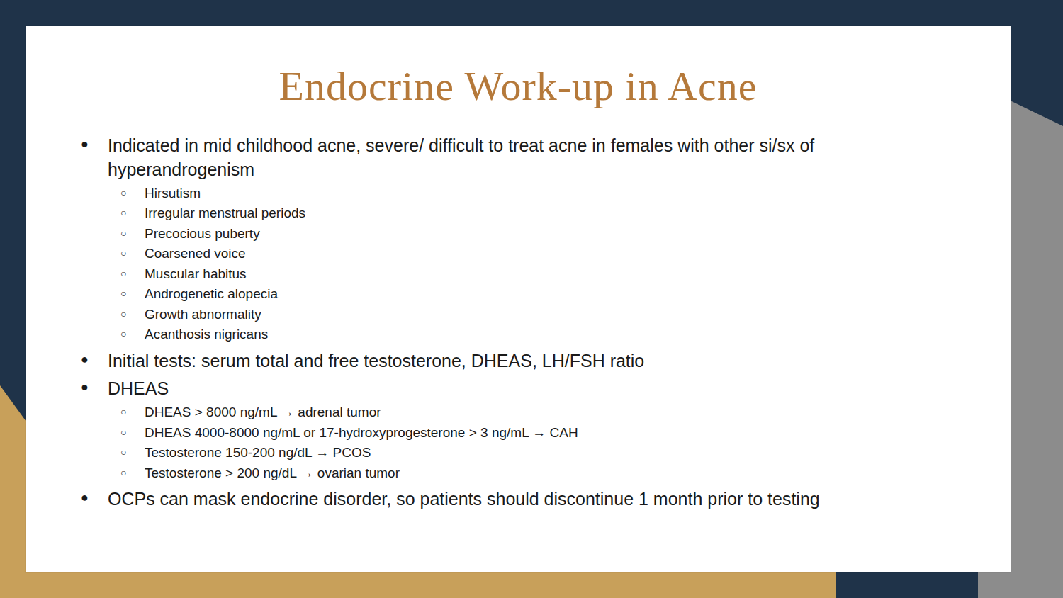Endocrine Work-up in Acne
Indicated in mid childhood acne, severe/ difficult to treat acne in females with other si/sx of hyperandrogenism
Hirsutism
Irregular menstrual periods
Precocious puberty
Coarsened voice
Muscular habitus
Androgenetic alopecia
Growth abnormality
Acanthosis nigricans
Initial tests: serum total and free testosterone, DHEAS, LH/FSH ratio
DHEAS
DHEAS > 8000 ng/mL → adrenal tumor
DHEAS 4000-8000 ng/mL or 17-hydroxyprogesterone > 3 ng/mL → CAH
Testosterone 150-200 ng/dL → PCOS
Testosterone > 200 ng/dL → ovarian tumor
OCPs can mask endocrine disorder, so patients should discontinue 1 month prior to testing